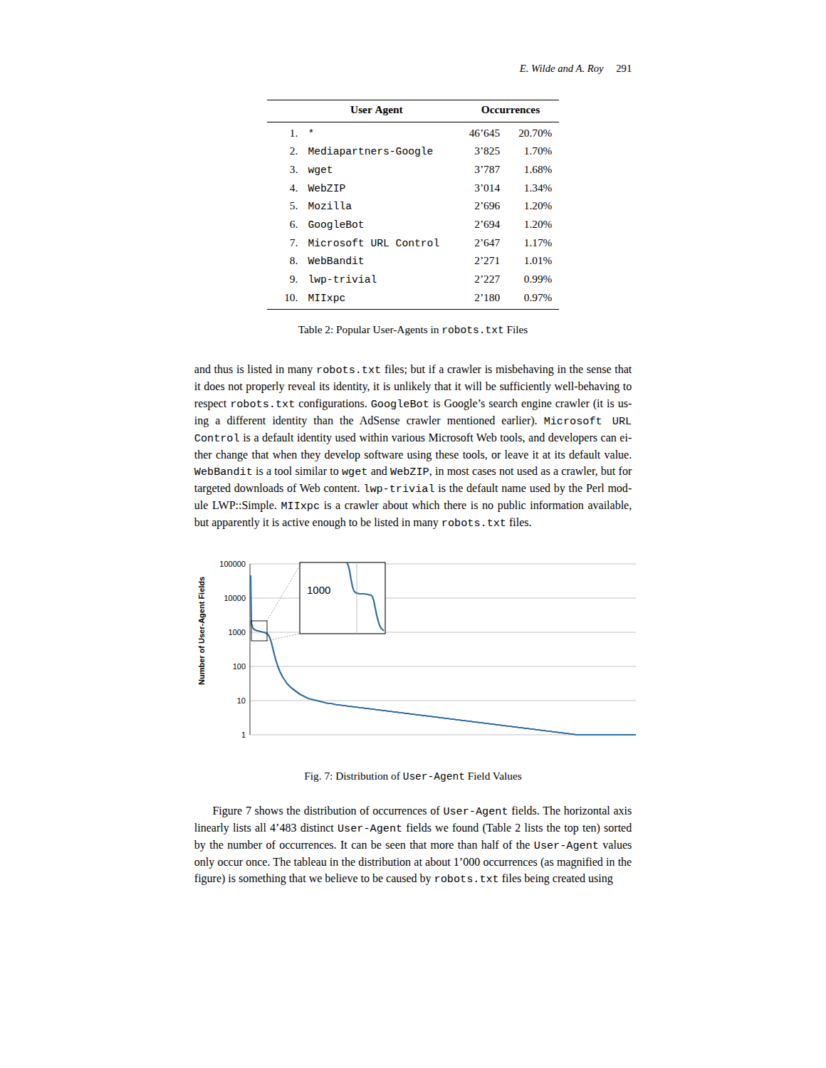E. Wilde and A. Roy 291
| | User Agent | Occurrences |
| --- | --- | --- |
| 1. | * | 46’645 | 20.70% |
| 2. | Mediapartners-Google | 3’825 | 1.70% |
| 3. | wget | 3’787 | 1.68% |
| 4. | WebZIP | 3’014 | 1.34% |
| 5. | Mozilla | 2’696 | 1.20% |
| 6. | GoogleBot | 2’694 | 1.20% |
| 7. | Microsoft URL Control | 2’647 | 1.17% |
| 8. | WebBandit | 2’271 | 1.01% |
| 9. | lwp-trivial | 2’227 | 0.99% |
| 10. | MIIxpc | 2’180 | 0.97% |
Table 2: Popular User-Agents in robots.txt Files
and thus is listed in many robots.txt files; but if a crawler is misbehaving in the sense that it does not properly reveal its identity, it is unlikely that it will be sufficiently well-behaving to respect robots.txt configurations. GoogleBot is Google’s search engine crawler (it is using a different identity than the AdSense crawler mentioned earlier). Microsoft URL Control is a default identity used within various Microsoft Web tools, and developers can either change that when they develop software using these tools, or leave it at its default value. WebBandit is a tool similar to wget and WebZIP, in most cases not used as a crawler, but for targeted downloads of Web content. lwp-trivial is the default name used by the Perl module LWP::Simple. MIIxpc is a crawler about which there is no public information available, but apparently it is active enough to be listed in many robots.txt files.
Number of User-Agent Fields 100000 10000 1000 100 10 1 1000
Fig. 7: Distribution of User-Agent Field Values
Figure 7 shows the distribution of occurrences of User-Agent fields. The horizontal axis linearly lists all 4’483 distinct User-Agent fields we found (Table 2 lists the top ten) sorted by the number of occurrences. It can be seen that more than half of the User-Agent values only occur once. The tableau in the distribution at about 1’000 occurrences (as magnified in the figure) is something that we believe to be caused by robots.txt files being created using